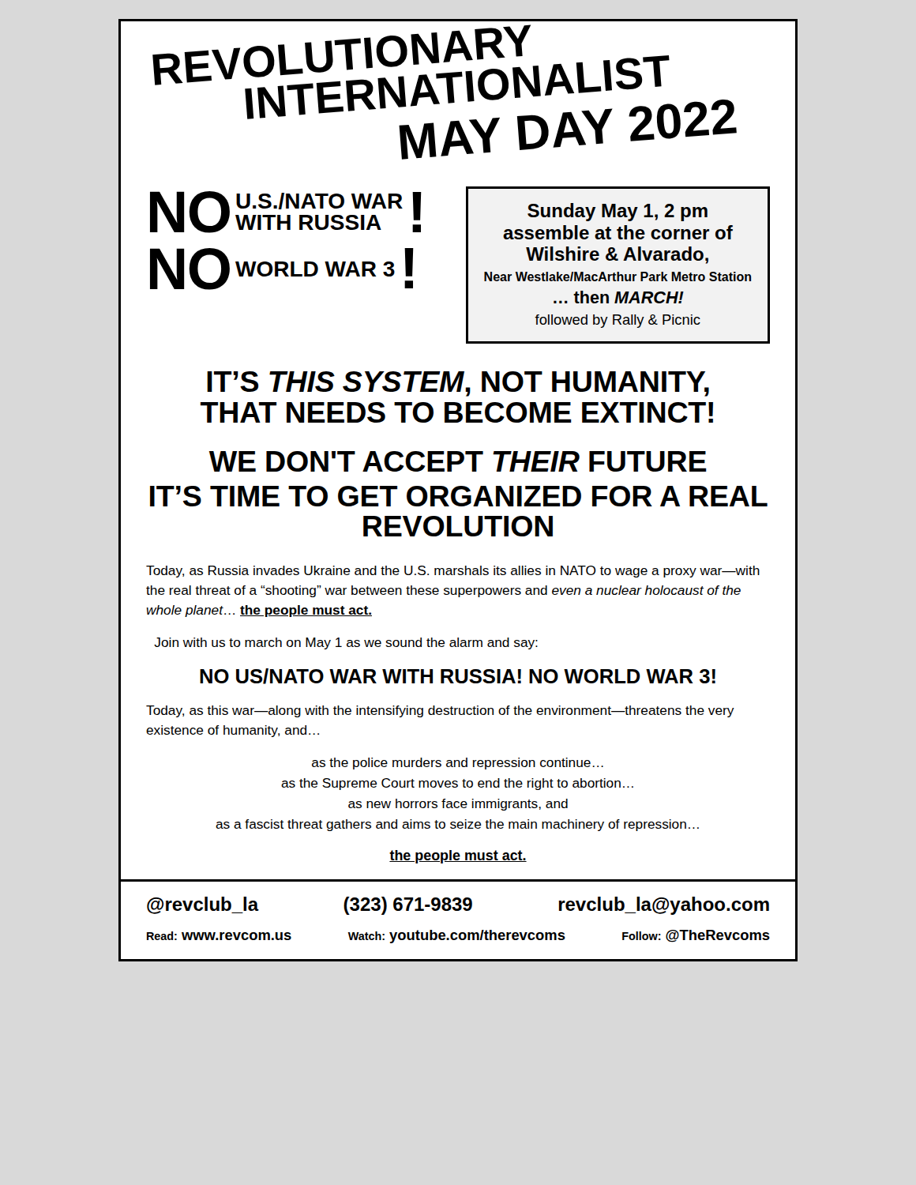REVOLUTIONARY INTERNATIONALIST MAY DAY 2022
NO U.S./NATO WAR
WITH RUSSIA !
NO WORLD WAR 3 !
Sunday May 1, 2 pm
assemble at the corner of
Wilshire & Alvarado,
Near Westlake/MacArthur Park Metro Station
… then MARCH!
followed by Rally & Picnic
IT’S THIS SYSTEM, NOT HUMANITY,
THAT NEEDS TO BECOME EXTINCT!
WE DON'T ACCEPT THEIR FUTURE
IT’S TIME TO GET ORGANIZED FOR A REAL REVOLUTION
Today, as Russia invades Ukraine and the U.S. marshals its allies in NATO to wage a proxy war—with the real threat of a “shooting” war between these superpowers and even a nuclear holocaust of the whole planet… the people must act.
Join with us to march on May 1 as we sound the alarm and say:
NO US/NATO WAR WITH RUSSIA! NO WORLD WAR 3!
Today, as this war—along with the intensifying destruction of the environment—threatens the very existence of humanity, and…
as the police murders and repression continue… as the Supreme Court moves to end the right to abortion… as new horrors face immigrants, and as a fascist threat gathers and aims to seize the main machinery of repression…
the people must act.
@revclub_la (323) 671-9839 revclub_la@yahoo.com
Read: www.revcom.us Watch: youtube.com/therevcoms Follow: @TheRevcoms